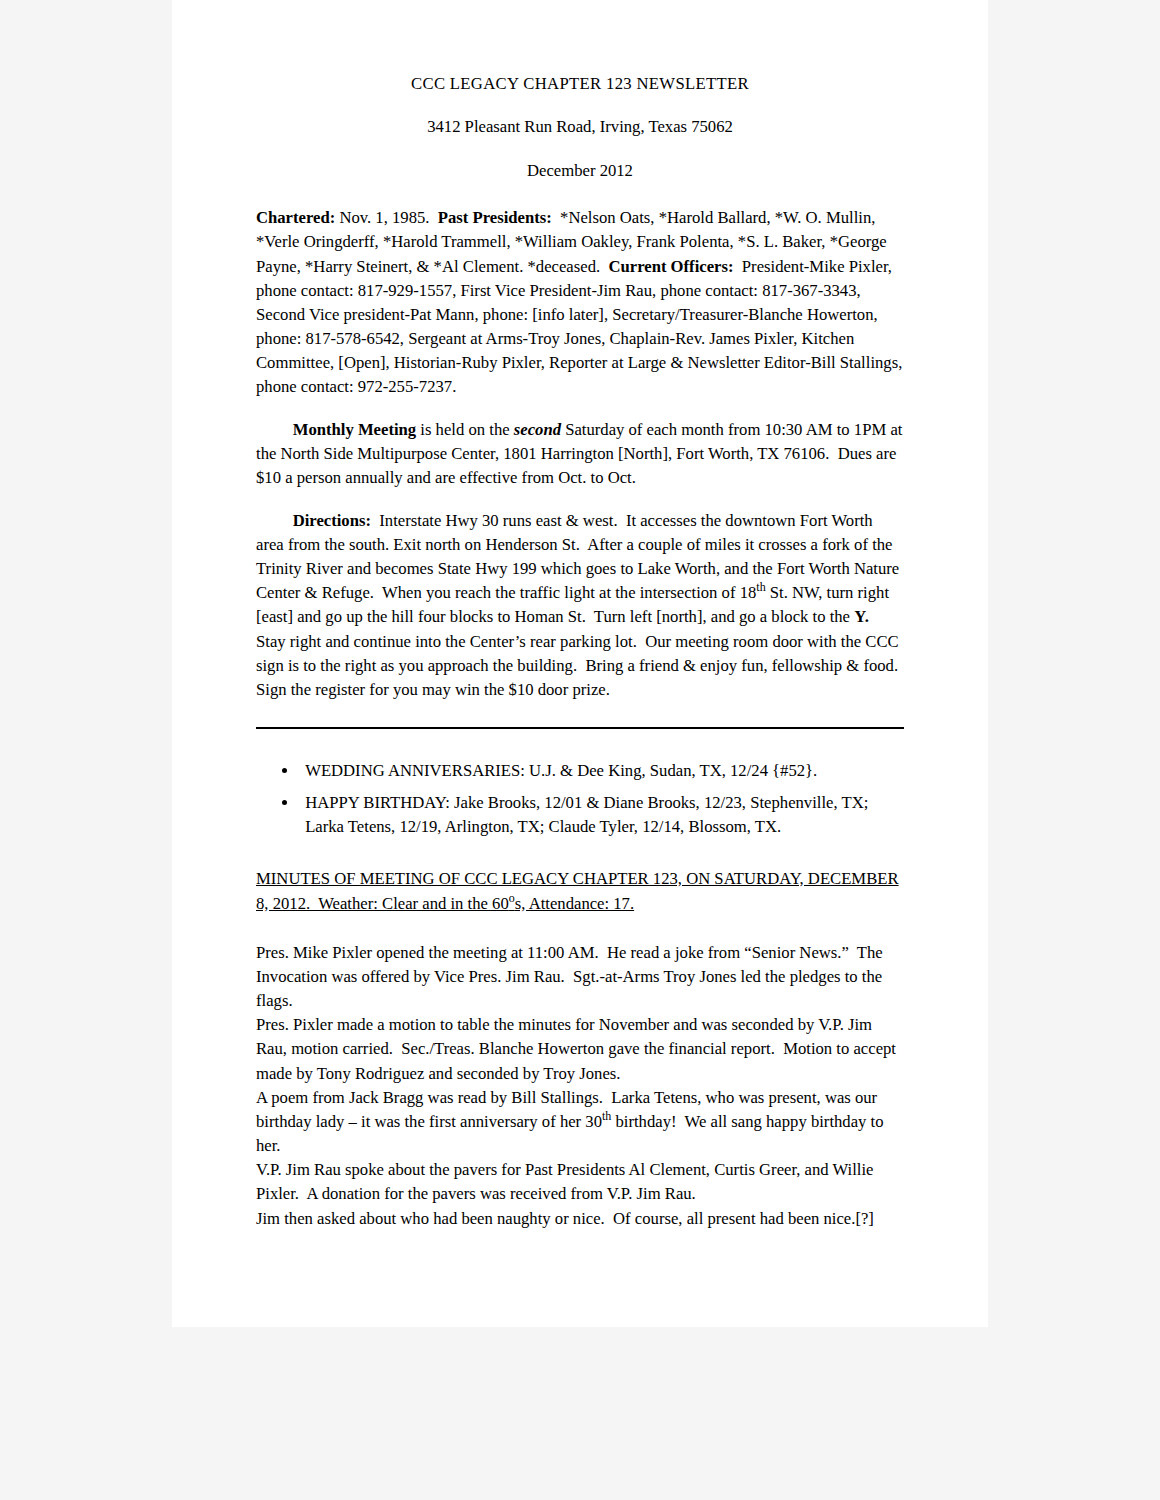CCC LEGACY CHAPTER 123 NEWSLETTER
3412 Pleasant Run Road, Irving, Texas 75062
December 2012
Chartered: Nov. 1, 1985. Past Presidents: *Nelson Oats, *Harold Ballard, *W. O. Mullin, *Verle Oringderff, *Harold Trammell, *William Oakley, Frank Polenta, *S. L. Baker, *George Payne, *Harry Steinert, & *Al Clement. *deceased. Current Officers: President-Mike Pixler, phone contact: 817-929-1557, First Vice President-Jim Rau, phone contact: 817-367-3343, Second Vice president-Pat Mann, phone: [info later], Secretary/Treasurer-Blanche Howerton, phone: 817-578-6542, Sergeant at Arms-Troy Jones, Chaplain-Rev. James Pixler, Kitchen Committee, [Open], Historian-Ruby Pixler, Reporter at Large & Newsletter Editor-Bill Stallings, phone contact: 972-255-7237.
Monthly Meeting is held on the second Saturday of each month from 10:30 AM to 1PM at the North Side Multipurpose Center, 1801 Harrington [North], Fort Worth, TX 76106. Dues are $10 a person annually and are effective from Oct. to Oct.
Directions: Interstate Hwy 30 runs east & west. It accesses the downtown Fort Worth area from the south. Exit north on Henderson St. After a couple of miles it crosses a fork of the Trinity River and becomes State Hwy 199 which goes to Lake Worth, and the Fort Worth Nature Center & Refuge. When you reach the traffic light at the intersection of 18th St. NW, turn right [east] and go up the hill four blocks to Homan St. Turn left [north], and go a block to the Y. Stay right and continue into the Center’s rear parking lot. Our meeting room door with the CCC sign is to the right as you approach the building. Bring a friend & enjoy fun, fellowship & food. Sign the register for you may win the $10 door prize.
WEDDING ANNIVERSARIES: U.J. & Dee King, Sudan, TX, 12/24 {#52}.
HAPPY BIRTHDAY: Jake Brooks, 12/01 & Diane Brooks, 12/23, Stephenville, TX; Larka Tetens, 12/19, Arlington, TX; Claude Tyler, 12/14, Blossom, TX.
MINUTES OF MEETING OF CCC LEGACY CHAPTER 123, ON SATURDAY, DECEMBER 8, 2012. Weather: Clear and in the 60os, Attendance: 17.
Pres. Mike Pixler opened the meeting at 11:00 AM. He read a joke from “Senior News.” The Invocation was offered by Vice Pres. Jim Rau. Sgt.-at-Arms Troy Jones led the pledges to the flags.
Pres. Pixler made a motion to table the minutes for November and was seconded by V.P. Jim Rau, motion carried. Sec./Treas. Blanche Howerton gave the financial report. Motion to accept made by Tony Rodriguez and seconded by Troy Jones.
A poem from Jack Bragg was read by Bill Stallings. Larka Tetens, who was present, was our birthday lady – it was the first anniversary of her 30th birthday! We all sang happy birthday to her.
V.P. Jim Rau spoke about the pavers for Past Presidents Al Clement, Curtis Greer, and Willie Pixler. A donation for the pavers was received from V.P. Jim Rau.
Jim then asked about who had been naughty or nice. Of course, all present had been nice.[?]